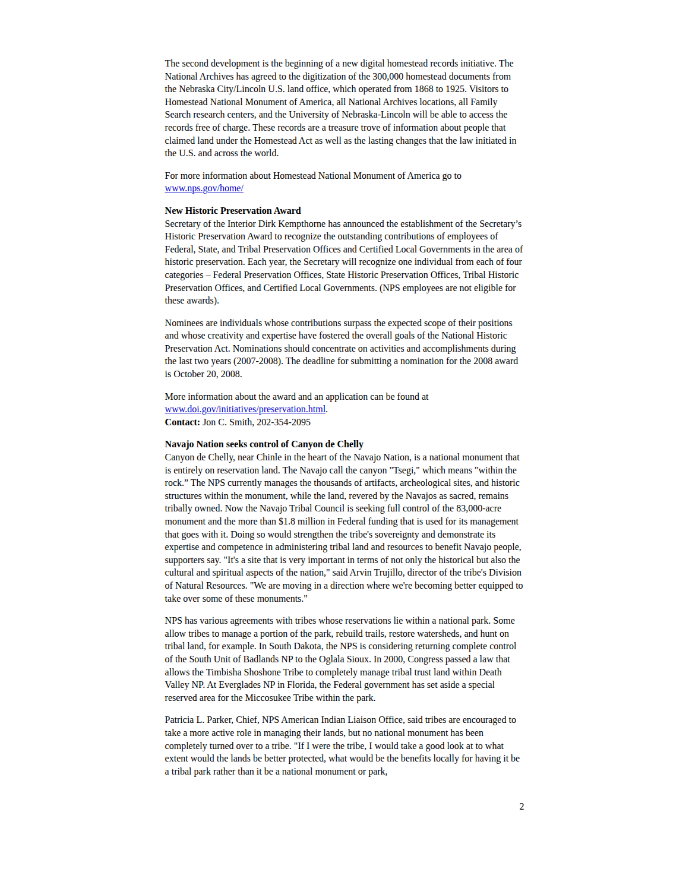The second development is the beginning of a new digital homestead records initiative. The National Archives has agreed to the digitization of the 300,000 homestead documents from the Nebraska City/Lincoln U.S. land office, which operated from 1868 to 1925. Visitors to Homestead National Monument of America, all National Archives locations, all Family Search research centers, and the University of Nebraska-Lincoln will be able to access the records free of charge. These records are a treasure trove of information about people that claimed land under the Homestead Act as well as the lasting changes that the law initiated in the U.S. and across the world.
For more information about Homestead National Monument of America go to www.nps.gov/home/
New Historic Preservation Award
Secretary of the Interior Dirk Kempthorne has announced the establishment of the Secretary’s Historic Preservation Award to recognize the outstanding contributions of employees of Federal, State, and Tribal Preservation Offices and Certified Local Governments in the area of historic preservation. Each year, the Secretary will recognize one individual from each of four categories – Federal Preservation Offices, State Historic Preservation Offices, Tribal Historic Preservation Offices, and Certified Local Governments. (NPS employees are not eligible for these awards).
Nominees are individuals whose contributions surpass the expected scope of their positions and whose creativity and expertise have fostered the overall goals of the National Historic Preservation Act. Nominations should concentrate on activities and accomplishments during the last two years (2007-2008). The deadline for submitting a nomination for the 2008 award is October 20, 2008.
More information about the award and an application can be found at
www.doi.gov/initiatives/preservation.html.
Contact: Jon C. Smith, 202-354-2095
Navajo Nation seeks control of Canyon de Chelly
Canyon de Chelly, near Chinle in the heart of the Navajo Nation, is a national monument that is entirely on reservation land. The Navajo call the canyon "Tsegi," which means "within the rock.” The NPS currently manages the thousands of artifacts, archeological sites, and historic structures within the monument, while the land, revered by the Navajos as sacred, remains tribally owned. Now the Navajo Tribal Council is seeking full control of the 83,000-acre monument and the more than $1.8 million in Federal funding that is used for its management that goes with it. Doing so would strengthen the tribe's sovereignty and demonstrate its expertise and competence in administering tribal land and resources to benefit Navajo people, supporters say. "It's a site that is very important in terms of not only the historical but also the cultural and spiritual aspects of the nation," said Arvin Trujillo, director of the tribe's Division of Natural Resources. "We are moving in a direction where we're becoming better equipped to take over some of these monuments."
NPS has various agreements with tribes whose reservations lie within a national park. Some allow tribes to manage a portion of the park, rebuild trails, restore watersheds, and hunt on tribal land, for example. In South Dakota, the NPS is considering returning complete control of the South Unit of Badlands NP to the Oglala Sioux. In 2000, Congress passed a law that allows the Timbisha Shoshone Tribe to completely manage tribal trust land within Death Valley NP. At Everglades NP in Florida, the Federal government has set aside a special reserved area for the Miccosukee Tribe within the park.
Patricia L. Parker, Chief, NPS American Indian Liaison Office, said tribes are encouraged to take a more active role in managing their lands, but no national monument has been completely turned over to a tribe. "If I were the tribe, I would take a good look at to what extent would the lands be better protected, what would be the benefits locally for having it be a tribal park rather than it be a national monument or park,
2